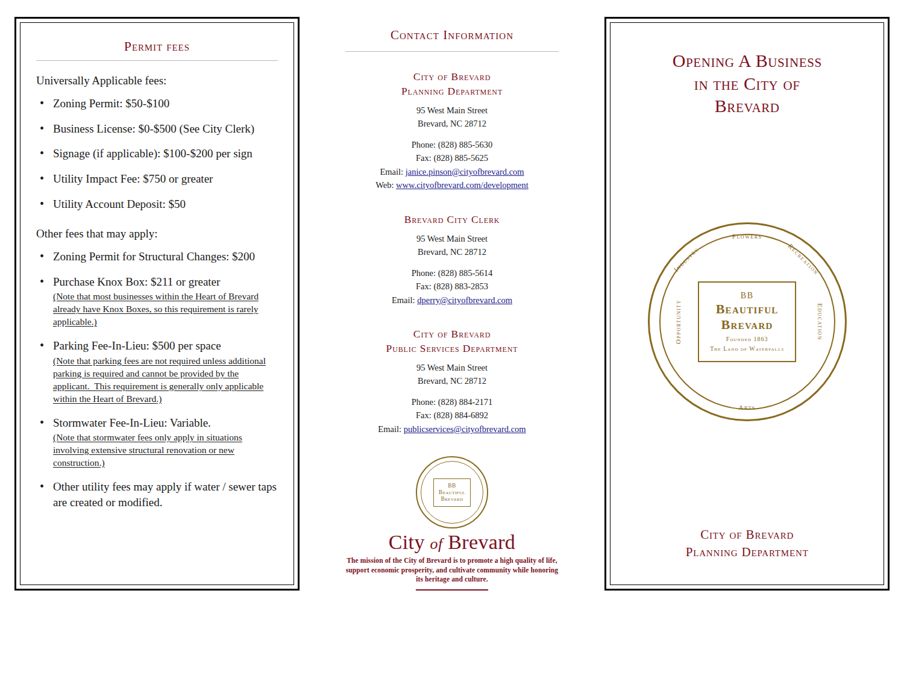Permit fees
Universally Applicable fees:
Zoning Permit: $50-$100
Business License: $0-$500 (See City Clerk)
Signage (if applicable): $100-$200 per sign
Utility Impact Fee: $750 or greater
Utility Account Deposit: $50
Other fees that may apply:
Zoning Permit for Structural Changes: $200
Purchase Knox Box: $211 or greater (Note that most businesses within the Heart of Brevard already have Knox Boxes, so this requirement is rarely applicable.)
Parking Fee-In-Lieu: $500 per space (Note that parking fees are not required unless additional parking is required and cannot be provided by the applicant. This requirement is generally only applicable within the Heart of Brevard.)
Stormwater Fee-In-Lieu: Variable. (Note that stormwater fees only apply in situations involving extensive structural renovation or new construction.)
Other utility fees may apply if water / sewer taps are created or modified.
Contact Information
City of Brevard
Planning Department
95 West Main Street
Brevard, NC 28712
Phone: (828) 885-5630
Fax: (828) 885-5625
Email: janice.pinson@cityofbrevard.com
Web: www.cityofbrevard.com/development
Brevard City Clerk
95 West Main Street
Brevard, NC 28712
Phone: (828) 885-5614
Fax: (828) 883-2853
Email: dperry@cityofbrevard.com
City of Brevard
Public Services Department
95 West Main Street
Brevard, NC 28712
Phone: (828) 884-2171
Fax: (828) 884-6892
Email: publicservices@cityofbrevard.com
BB
Beautiful
Brevard
City of Brevard
The mission of the City of Brevard is to promote a high quality of life, support economic prosperity, and cultivate community while honoring its heritage and culture.
Opening A Business
in the City of
Brevard
Flowers Industry Recreation Opportunity Education Arts
BB
Beautiful
Brevard
Founded 1863
The Land of Waterfalls
City of Brevard
Planning Department